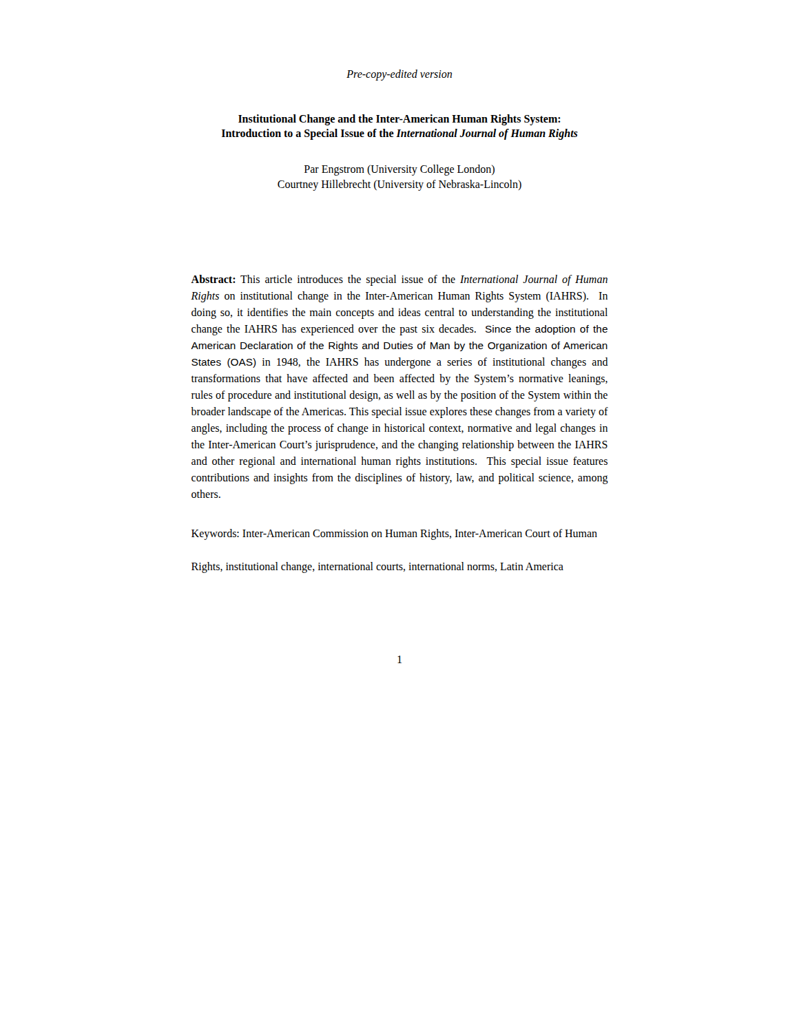Pre-copy-edited version
Institutional Change and the Inter-American Human Rights System: Introduction to a Special Issue of the International Journal of Human Rights
Par Engstrom (University College London)
Courtney Hillebrecht (University of Nebraska-Lincoln)
Abstract: This article introduces the special issue of the International Journal of Human Rights on institutional change in the Inter-American Human Rights System (IAHRS). In doing so, it identifies the main concepts and ideas central to understanding the institutional change the IAHRS has experienced over the past six decades. Since the adoption of the American Declaration of the Rights and Duties of Man by the Organization of American States (OAS) in 1948, the IAHRS has undergone a series of institutional changes and transformations that have affected and been affected by the System’s normative leanings, rules of procedure and institutional design, as well as by the position of the System within the broader landscape of the Americas. This special issue explores these changes from a variety of angles, including the process of change in historical context, normative and legal changes in the Inter-American Court’s jurisprudence, and the changing relationship between the IAHRS and other regional and international human rights institutions. This special issue features contributions and insights from the disciplines of history, law, and political science, among others.
Keywords: Inter-American Commission on Human Rights, Inter-American Court of Human
Rights, institutional change, international courts, international norms, Latin America
1